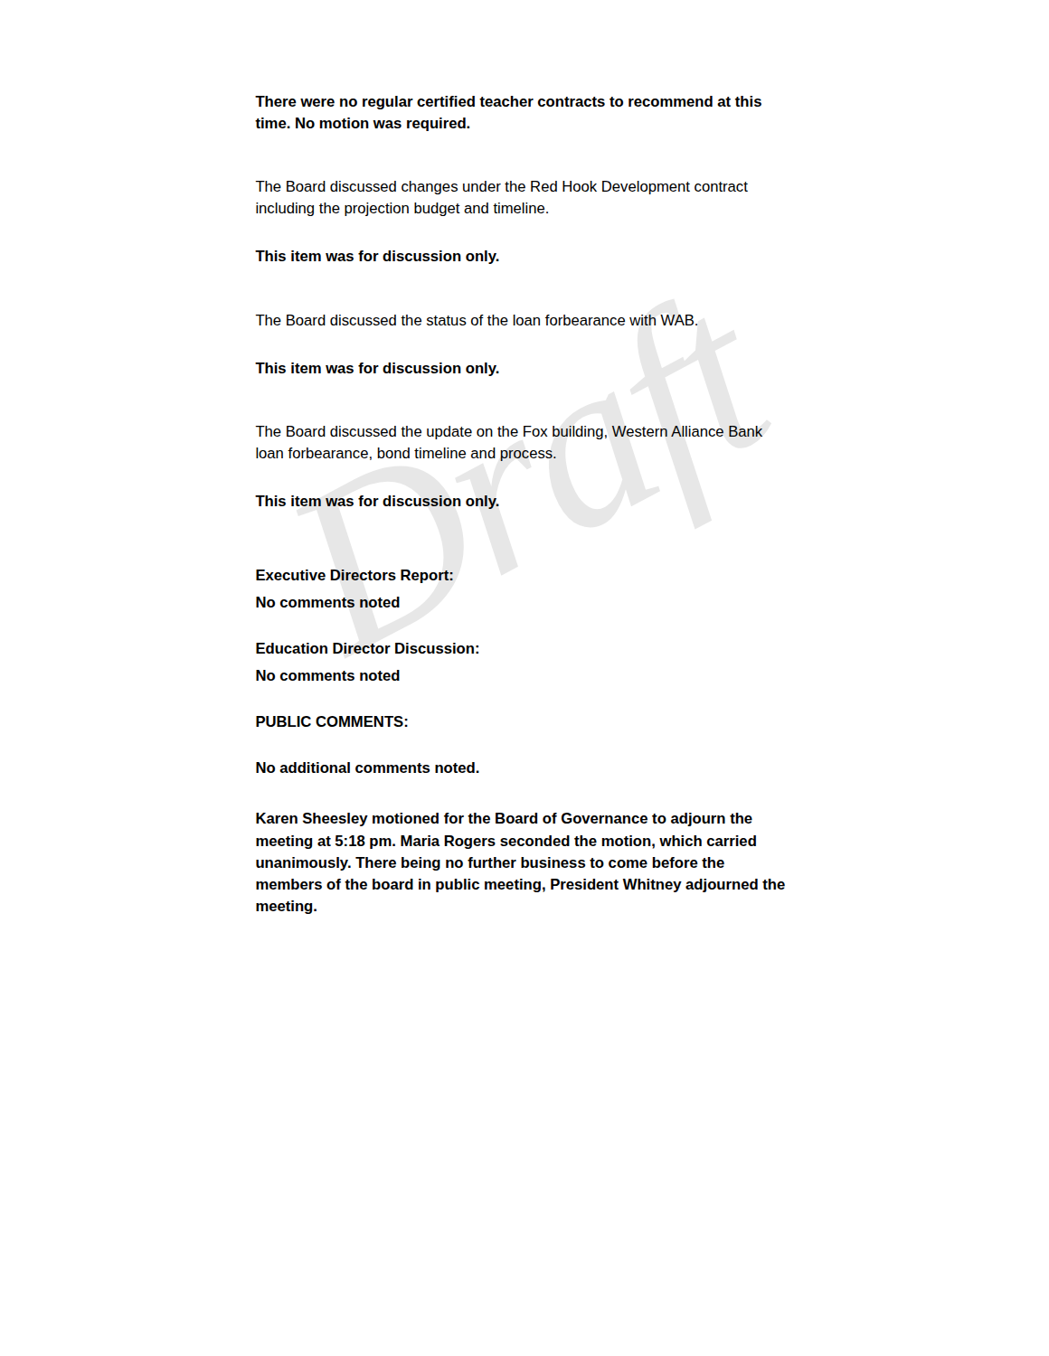Draft
There were no regular certified teacher contracts to recommend at this time. No motion was required.
The Board discussed changes under the Red Hook Development contract including the projection budget and timeline.
This item was for discussion only.
The Board discussed the status of the loan forbearance with WAB.
This item was for discussion only.
The Board discussed the update on the Fox building, Western Alliance Bank loan forbearance, bond timeline and process.
This item was for discussion only.
Executive Directors Report:
No comments noted
Education Director Discussion:
No comments noted
PUBLIC COMMENTS:
No additional comments noted.
Karen Sheesley motioned for the Board of Governance to adjourn the meeting at 5:18 pm. Maria Rogers seconded the motion, which carried unanimously. There being no further business to come before the members of the board in public meeting, President Whitney adjourned the meeting.